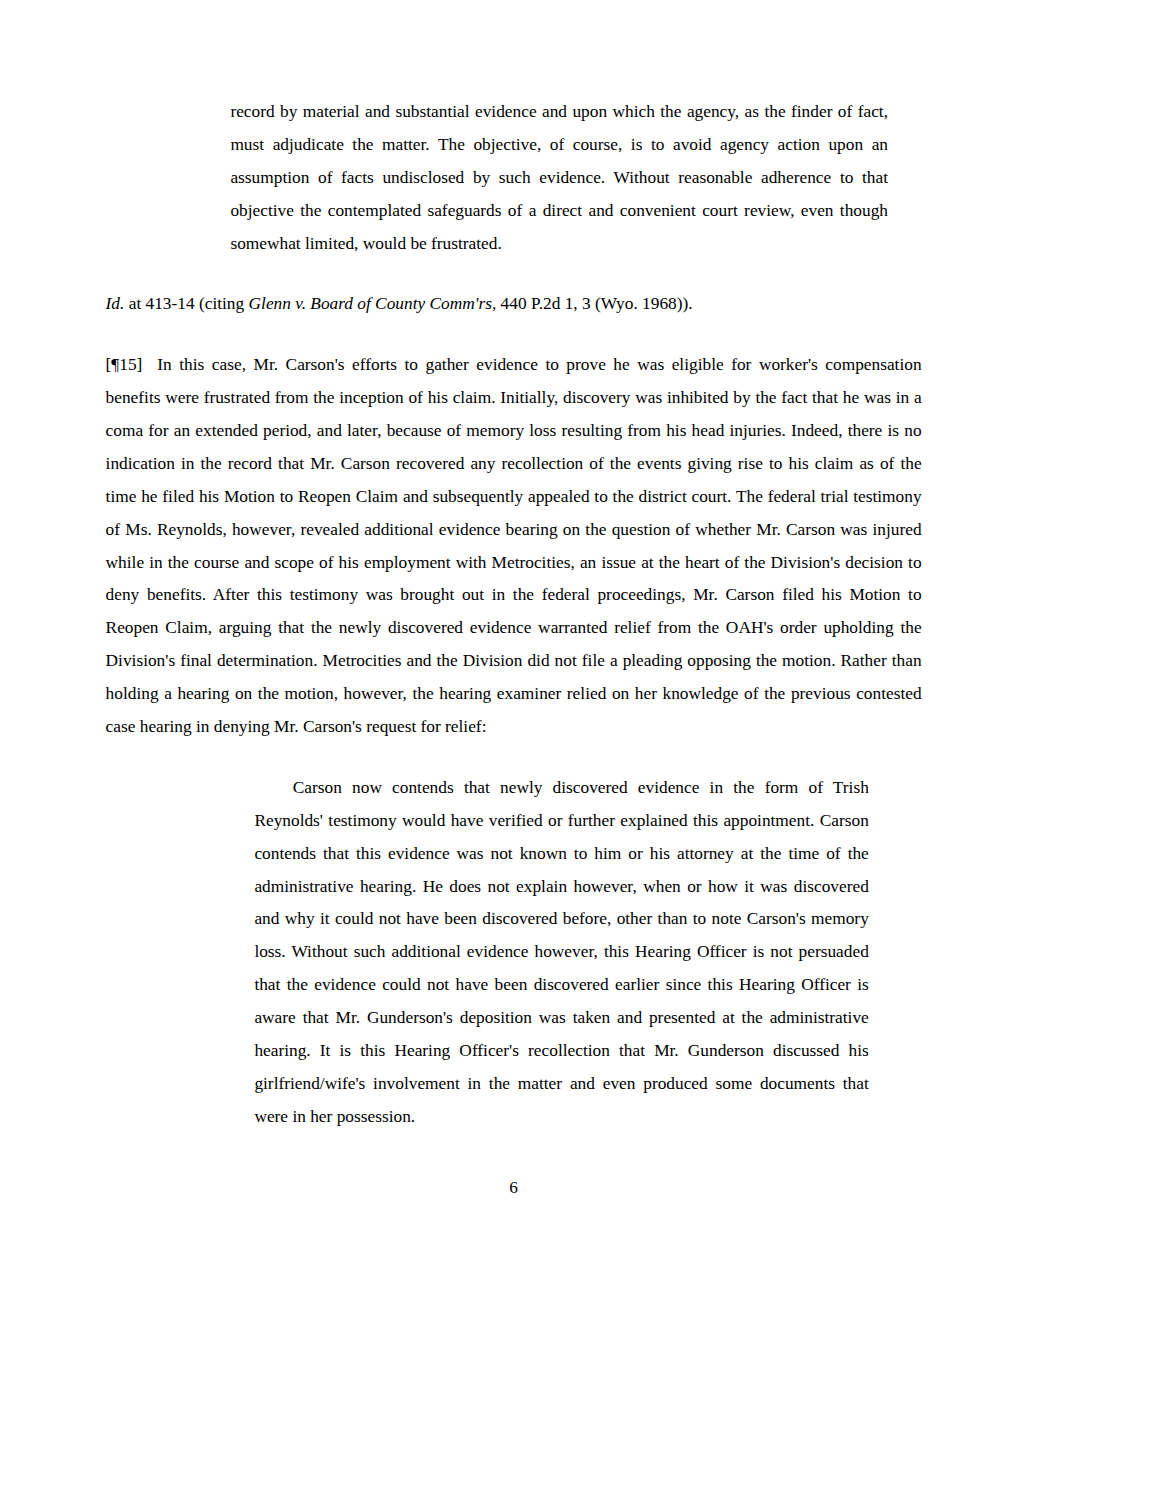record by material and substantial evidence and upon which the agency, as the finder of fact, must adjudicate the matter. The objective, of course, is to avoid agency action upon an assumption of facts undisclosed by such evidence. Without reasonable adherence to that objective the contemplated safeguards of a direct and convenient court review, even though somewhat limited, would be frustrated.
Id. at 413-14 (citing Glenn v. Board of County Comm'rs, 440 P.2d 1, 3 (Wyo. 1968)).
[¶15] In this case, Mr. Carson's efforts to gather evidence to prove he was eligible for worker's compensation benefits were frustrated from the inception of his claim. Initially, discovery was inhibited by the fact that he was in a coma for an extended period, and later, because of memory loss resulting from his head injuries. Indeed, there is no indication in the record that Mr. Carson recovered any recollection of the events giving rise to his claim as of the time he filed his Motion to Reopen Claim and subsequently appealed to the district court. The federal trial testimony of Ms. Reynolds, however, revealed additional evidence bearing on the question of whether Mr. Carson was injured while in the course and scope of his employment with Metrocities, an issue at the heart of the Division's decision to deny benefits. After this testimony was brought out in the federal proceedings, Mr. Carson filed his Motion to Reopen Claim, arguing that the newly discovered evidence warranted relief from the OAH's order upholding the Division's final determination. Metrocities and the Division did not file a pleading opposing the motion. Rather than holding a hearing on the motion, however, the hearing examiner relied on her knowledge of the previous contested case hearing in denying Mr. Carson's request for relief:
Carson now contends that newly discovered evidence in the form of Trish Reynolds' testimony would have verified or further explained this appointment. Carson contends that this evidence was not known to him or his attorney at the time of the administrative hearing. He does not explain however, when or how it was discovered and why it could not have been discovered before, other than to note Carson's memory loss. Without such additional evidence however, this Hearing Officer is not persuaded that the evidence could not have been discovered earlier since this Hearing Officer is aware that Mr. Gunderson's deposition was taken and presented at the administrative hearing. It is this Hearing Officer's recollection that Mr. Gunderson discussed his girlfriend/wife's involvement in the matter and even produced some documents that were in her possession.
6